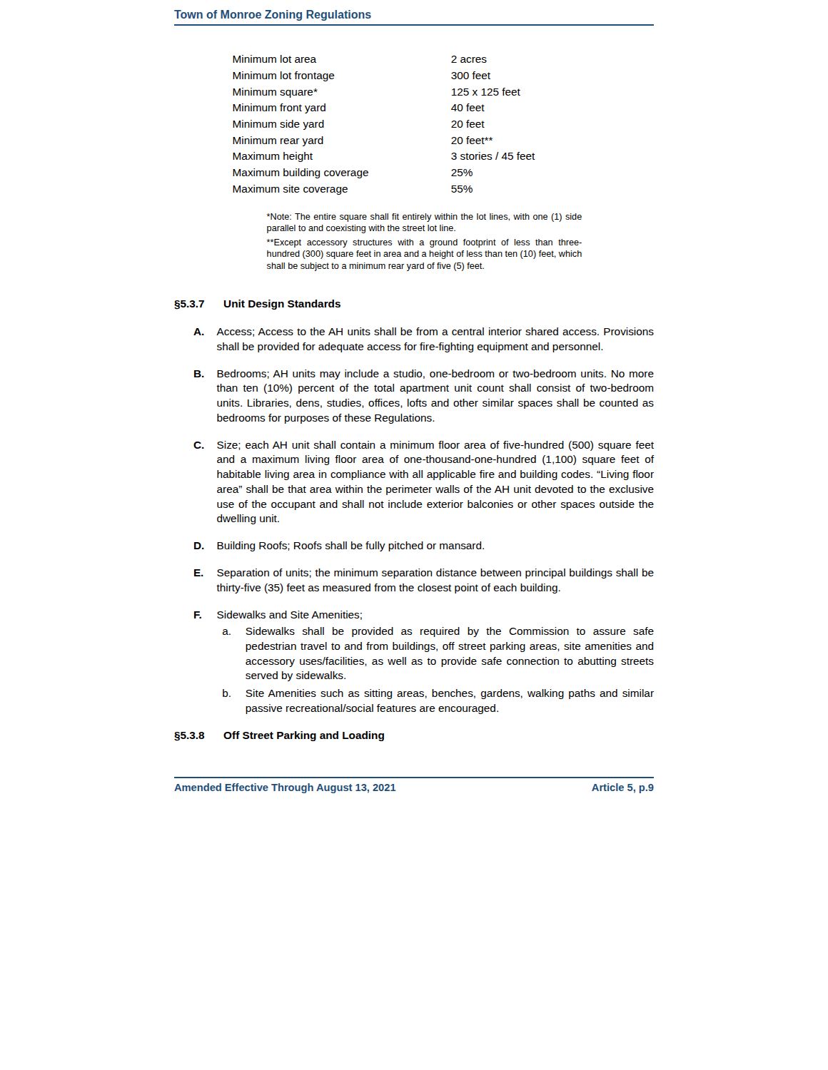Town of Monroe Zoning Regulations
| Minimum lot area | 2 acres |
| Minimum lot frontage | 300 feet |
| Minimum square* | 125 x 125 feet |
| Minimum front yard | 40 feet |
| Minimum side yard | 20 feet |
| Minimum rear yard | 20 feet** |
| Maximum height | 3 stories / 45 feet |
| Maximum building coverage | 25% |
| Maximum site coverage | 55% |
*Note: The entire square shall fit entirely within the lot lines, with one (1) side parallel to and coexisting with the street lot line.
**Except accessory structures with a ground footprint of less than three-hundred (300) square feet in area and a height of less than ten (10) feet, which shall be subject to a minimum rear yard of five (5) feet.
§5.3.7 Unit Design Standards
A. Access; Access to the AH units shall be from a central interior shared access. Provisions shall be provided for adequate access for fire-fighting equipment and personnel.
B. Bedrooms; AH units may include a studio, one-bedroom or two-bedroom units. No more than ten (10%) percent of the total apartment unit count shall consist of two-bedroom units. Libraries, dens, studies, offices, lofts and other similar spaces shall be counted as bedrooms for purposes of these Regulations.
C. Size; each AH unit shall contain a minimum floor area of five-hundred (500) square feet and a maximum living floor area of one-thousand-one-hundred (1,100) square feet of habitable living area in compliance with all applicable fire and building codes. “Living floor area” shall be that area within the perimeter walls of the AH unit devoted to the exclusive use of the occupant and shall not include exterior balconies or other spaces outside the dwelling unit.
D. Building Roofs; Roofs shall be fully pitched or mansard.
E. Separation of units; the minimum separation distance between principal buildings shall be thirty-five (35) feet as measured from the closest point of each building.
F. Sidewalks and Site Amenities;
a. Sidewalks shall be provided as required by the Commission to assure safe pedestrian travel to and from buildings, off street parking areas, site amenities and accessory uses/facilities, as well as to provide safe connection to abutting streets served by sidewalks.
b. Site Amenities such as sitting areas, benches, gardens, walking paths and similar passive recreational/social features are encouraged.
§5.3.8 Off Street Parking and Loading
Amended Effective Through August 13, 2021 Article 5, p.9